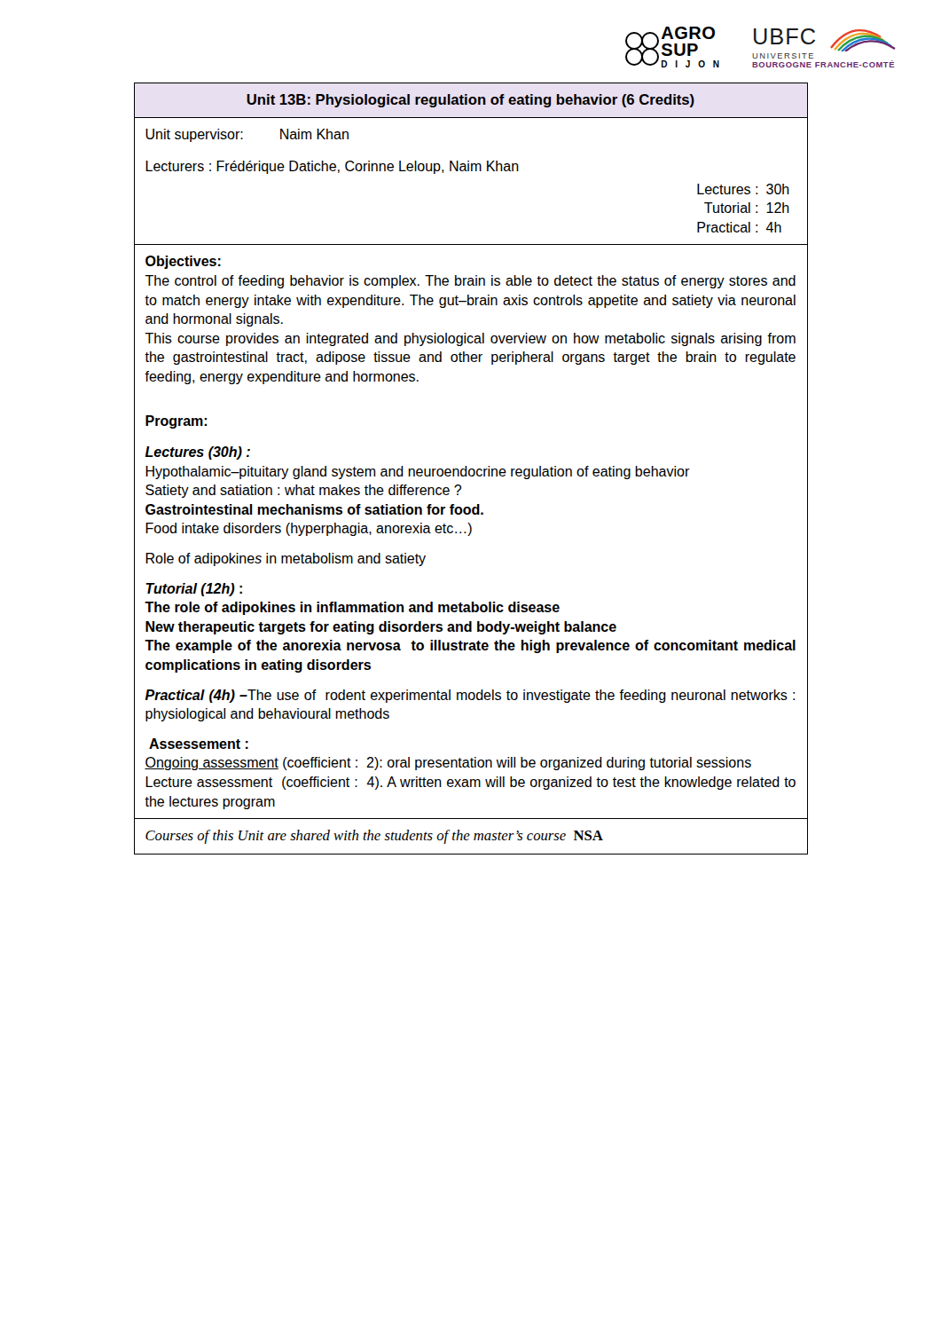AGRO
SUP
D I J O N
UBFC
UNIVERSITE
BOURGOGNE FRANCHE-COMTÉ
| Unit 13B: Physiological regulation of eating behavior (6 Credits) |
| Unit supervisor: Naim Khan Lecturers : Frédérique Datiche, Corinne Leloup, Naim Khan Lectures : 30h Tutorial : 12h Practical : 4h |
| Objectives: The control of feeding behavior is complex. The brain is able to detect the status of energy stores and to match energy intake with expenditure. The gut–brain axis controls appetite and satiety via neuronal and hormonal signals. This course provides an integrated and physiological overview on how metabolic signals arising from the gastrointestinal tract, adipose tissue and other peripheral organs target the brain to regulate feeding, energy expenditure and hormones. Program: Lectures (30h) : Hypothalamic–pituitary gland system and neuroendocrine regulation of eating behavior Satiety and satiation : what makes the difference ? Gastrointestinal mechanisms of satiation for food. Food intake disorders (hyperphagia, anorexia etc…) Role of adipokine s in metabolism and satiety Tutorial (12h) : The role of adipokines in inflammation and metabolic disease New therapeutic targets for eating disorders and body-weight balance The example of the anorexia nervosa to illustrate the high prevalence of concomitant medical complications in eating disorders Practical (4h) – The use of rodent experimental models to investigate the feeding neuronal networks : physiological and behavioural methods Assessement : Ongoing assessment (coefficient : 2): oral presentation will be organized during tutorial sessions Lecture assessment (coefficient : 4). A written exam will be organized to test the knowledge related to the lectures program |
| Courses of this Unit are shared with the students of the master’s course NSA |